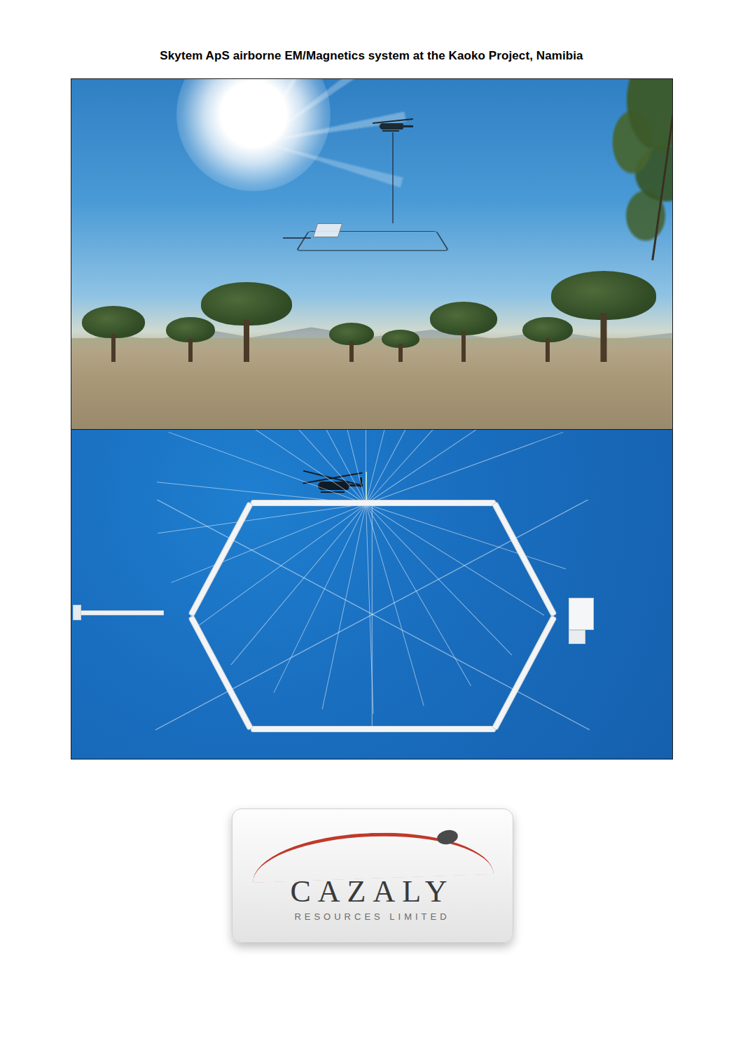Skytem ApS airborne EM/Magnetics system at the Kaoko Project, Namibia
CAZALY
RESOURCES LIMITED